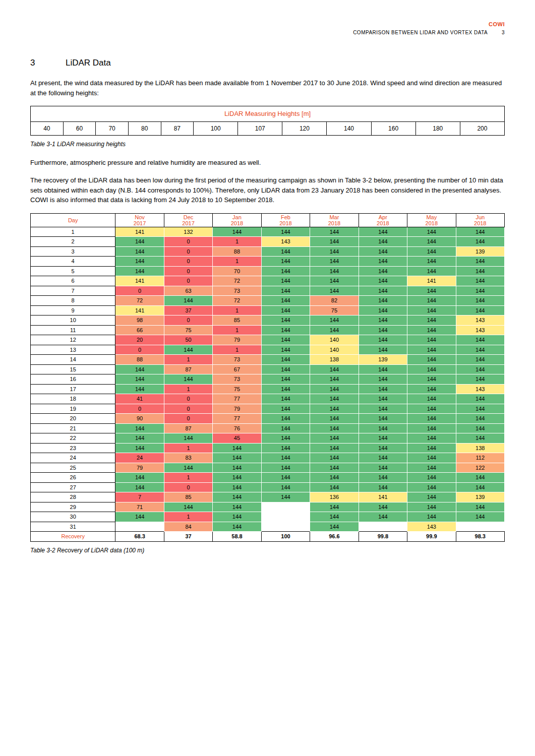COWI
COMPARISON BETWEEN LIDAR AND VORTEX DATA 3
3 LiDAR Data
At present, the wind data measured by the LiDAR has been made available from 1 November 2017 to 30 June 2018. Wind speed and wind direction are measured at the following heights:
| LiDAR Measuring Heights [m] |
| --- |
| 40 | 60 | 70 | 80 | 87 | 100 | 107 | 120 | 140 | 160 | 180 | 200 |
Table 3-1 LiDAR measuring heights
Furthermore, atmospheric pressure and relative humidity are measured as well.
The recovery of the LiDAR data has been low during the first period of the measuring campaign as shown in Table 3-2 below, presenting the number of 10 min data sets obtained within each day (N.B. 144 corresponds to 100%). Therefore, only LiDAR data from 23 January 2018 has been considered in the presented analyses. COWI is also informed that data is lacking from 24 July 2018 to 10 September 2018.
| Day | Nov 2017 | Dec 2017 | Jan 2018 | Feb 2018 | Mar 2018 | Apr 2018 | May 2018 | Jun 2018 |
| --- | --- | --- | --- | --- | --- | --- | --- | --- |
| 1 | 141 | 132 | 144 | 144 | 144 | 144 | 144 | 144 |
| 2 | 144 | 0 | 1 | 143 | 144 | 144 | 144 | 144 |
| 3 | 144 | 0 | 88 | 144 | 144 | 144 | 144 | 139 |
| 4 | 144 | 0 | 1 | 144 | 144 | 144 | 144 | 144 |
| 5 | 144 | 0 | 70 | 144 | 144 | 144 | 144 | 144 |
| 6 | 141 | 0 | 72 | 144 | 144 | 144 | 141 | 144 |
| 7 | 0 | 63 | 73 | 144 | 144 | 144 | 144 | 144 |
| 8 | 72 | 144 | 72 | 144 | 82 | 144 | 144 | 144 |
| 9 | 141 | 37 | 1 | 144 | 75 | 144 | 144 | 144 |
| 10 | 98 | 0 | 85 | 144 | 144 | 144 | 144 | 143 |
| 11 | 66 | 75 | 1 | 144 | 144 | 144 | 144 | 143 |
| 12 | 20 | 50 | 79 | 144 | 140 | 144 | 144 | 144 |
| 13 | 0 | 144 | 1 | 144 | 140 | 144 | 144 | 144 |
| 14 | 88 | 1 | 73 | 144 | 138 | 139 | 144 | 144 |
| 15 | 144 | 87 | 67 | 144 | 144 | 144 | 144 | 144 |
| 16 | 144 | 144 | 73 | 144 | 144 | 144 | 144 | 144 |
| 17 | 144 | 1 | 75 | 144 | 144 | 144 | 144 | 143 |
| 18 | 41 | 0 | 77 | 144 | 144 | 144 | 144 | 144 |
| 19 | 0 | 0 | 79 | 144 | 144 | 144 | 144 | 144 |
| 20 | 90 | 0 | 77 | 144 | 144 | 144 | 144 | 144 |
| 21 | 144 | 87 | 76 | 144 | 144 | 144 | 144 | 144 |
| 22 | 144 | 144 | 45 | 144 | 144 | 144 | 144 | 144 |
| 23 | 144 | 1 | 144 | 144 | 144 | 144 | 144 | 138 |
| 24 | 24 | 83 | 144 | 144 | 144 | 144 | 144 | 112 |
| 25 | 79 | 144 | 144 | 144 | 144 | 144 | 144 | 122 |
| 26 | 144 | 1 | 144 | 144 | 144 | 144 | 144 | 144 |
| 27 | 144 | 0 | 144 | 144 | 144 | 144 | 144 | 144 |
| 28 | 7 | 85 | 144 | 144 | 136 | 141 | 144 | 139 |
| 29 | 71 | 144 | 144 | | 144 | 144 | 144 | 144 |
| 30 | 144 | 1 | 144 | | 144 | 144 | 144 | 144 |
| 31 | | 84 | 144 | | 144 | | 143 | |
| Recovery | 68.3 | 37 | 58.8 | 100 | 96.6 | 99.8 | 99.9 | 98.3 |
Table 3-2 Recovery of LiDAR data (100 m)